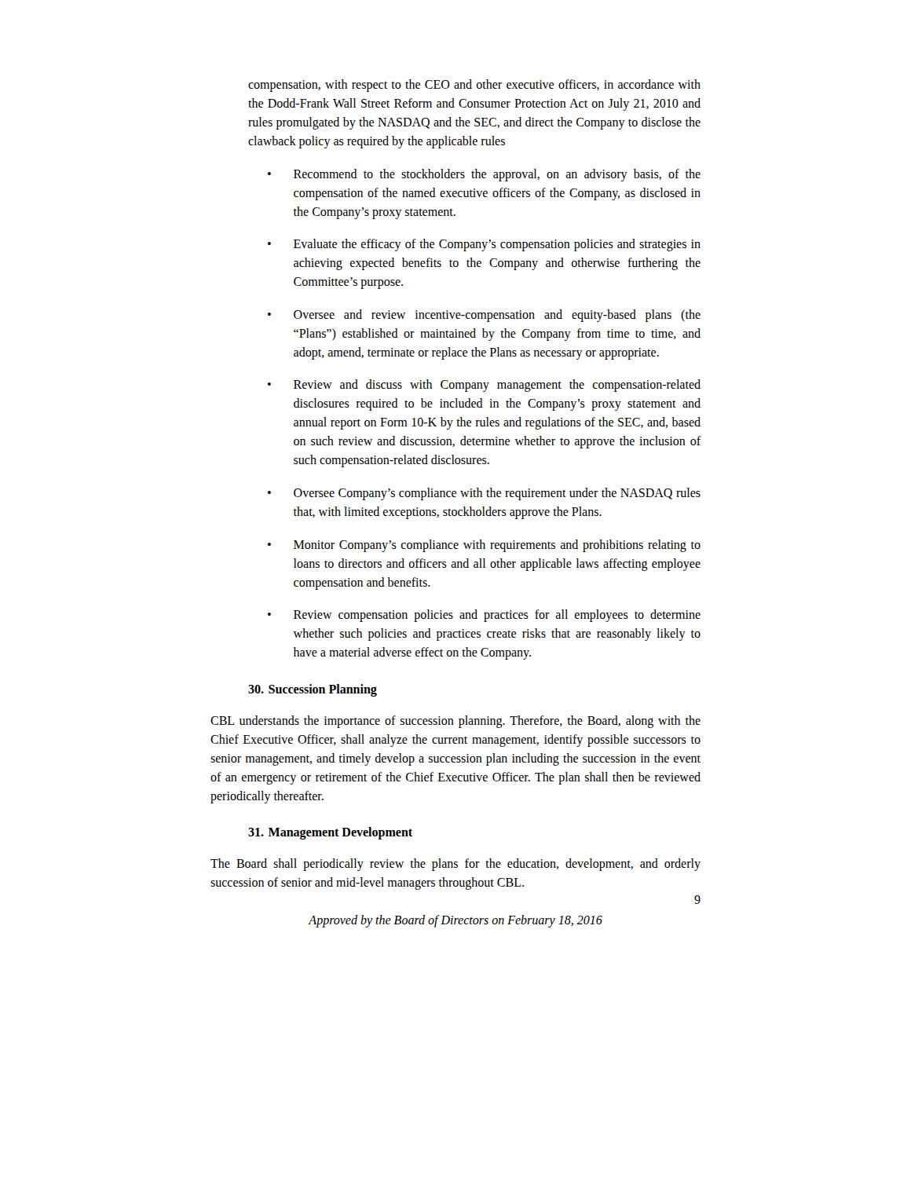compensation, with respect to the CEO and other executive officers, in accordance with the Dodd-Frank Wall Street Reform and Consumer Protection Act on July 21, 2010 and rules promulgated by the NASDAQ and the SEC, and direct the Company to disclose the clawback policy as required by the applicable rules
Recommend to the stockholders the approval, on an advisory basis, of the compensation of the named executive officers of the Company, as disclosed in the Company’s proxy statement.
Evaluate the efficacy of the Company’s compensation policies and strategies in achieving expected benefits to the Company and otherwise furthering the Committee’s purpose.
Oversee and review incentive-compensation and equity-based plans (the “Plans”) established or maintained by the Company from time to time, and adopt, amend, terminate or replace the Plans as necessary or appropriate.
Review and discuss with Company management the compensation-related disclosures required to be included in the Company’s proxy statement and annual report on Form 10-K by the rules and regulations of the SEC, and, based on such review and discussion, determine whether to approve the inclusion of such compensation-related disclosures.
Oversee Company’s compliance with the requirement under the NASDAQ rules that, with limited exceptions, stockholders approve the Plans.
Monitor Company’s compliance with requirements and prohibitions relating to loans to directors and officers and all other applicable laws affecting employee compensation and benefits.
Review compensation policies and practices for all employees to determine whether such policies and practices create risks that are reasonably likely to have a material adverse effect on the Company.
30. Succession Planning
CBL understands the importance of succession planning. Therefore, the Board, along with the Chief Executive Officer, shall analyze the current management, identify possible successors to senior management, and timely develop a succession plan including the succession in the event of an emergency or retirement of the Chief Executive Officer. The plan shall then be reviewed periodically thereafter.
31. Management Development
The Board shall periodically review the plans for the education, development, and orderly succession of senior and mid-level managers throughout CBL.
9
Approved by the Board of Directors on February 18, 2016